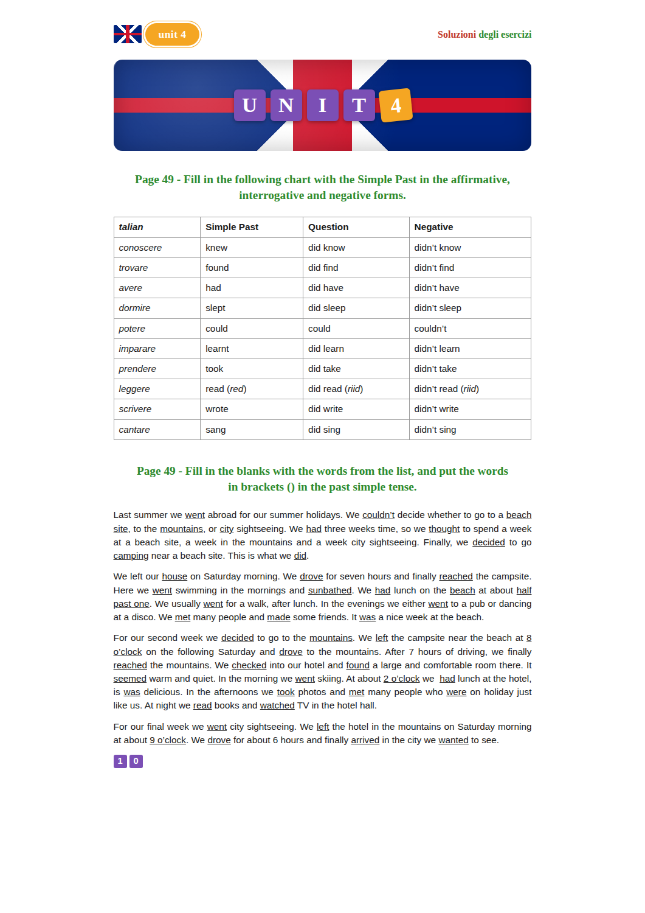unit 4
Soluzioni degli esercizi
U
N
I
T
4
Page 49 - Fill in the following chart with the Simple Past in the affirmative,
interrogative and negative forms.
| talian | Simple Past | Question | Negative |
| --- | --- | --- | --- |
| conoscere | knew | did know | didn’t know |
| trovare | found | did find | didn’t find |
| avere | had | did have | didn’t have |
| dormire | slept | did sleep | didn’t sleep |
| potere | could | could | couldn’t |
| imparare | learnt | did learn | didn’t learn |
| prendere | took | did take | didn’t take |
| leggere | read ( red ) | did read ( riid ) | didn’t read ( riid ) |
| scrivere | wrote | did write | didn’t write |
| cantare | sang | did sing | didn’t sing |
Page 49 - Fill in the blanks with the words from the list, and put the words
in brackets () in the past simple tense.
Last summer we went abroad for our summer holidays. We couldn’t decide whether to go to a beach site, to the mountains, or city sightseeing. We had three weeks time, so we thought to spend a week at a beach site, a week in the mountains and a week city sightseeing. Finally, we decided to go camping near a beach site. This is what we did.
We left our house on Saturday morning. We drove for seven hours and finally reached the campsite. Here we went swimming in the mornings and sunbathed. We had lunch on the beach at about half past one. We usually went for a walk, after lunch. In the evenings we either went to a pub or dancing at a disco. We met many people and made some friends. It was a nice week at the beach.
For our second week we decided to go to the mountains. We left the campsite near the beach at 8 o’clock on the following Saturday and drove to the mountains. After 7 hours of driving, we finally reached the mountains. We checked into our hotel and found a large and comfortable room there. It seemed warm and quiet. In the morning we went skiing. At about 2 o’clock we had lunch at the hotel, is was delicious. In the afternoons we took photos and met many people who were on holiday just like us. At night we read books and watched TV in the hotel hall.
For our final week we went city sightseeing. We left the hotel in the mountains on Saturday morning at about 9 o’clock. We drove for about 6 hours and finally arrived in the city we wanted to see.
10